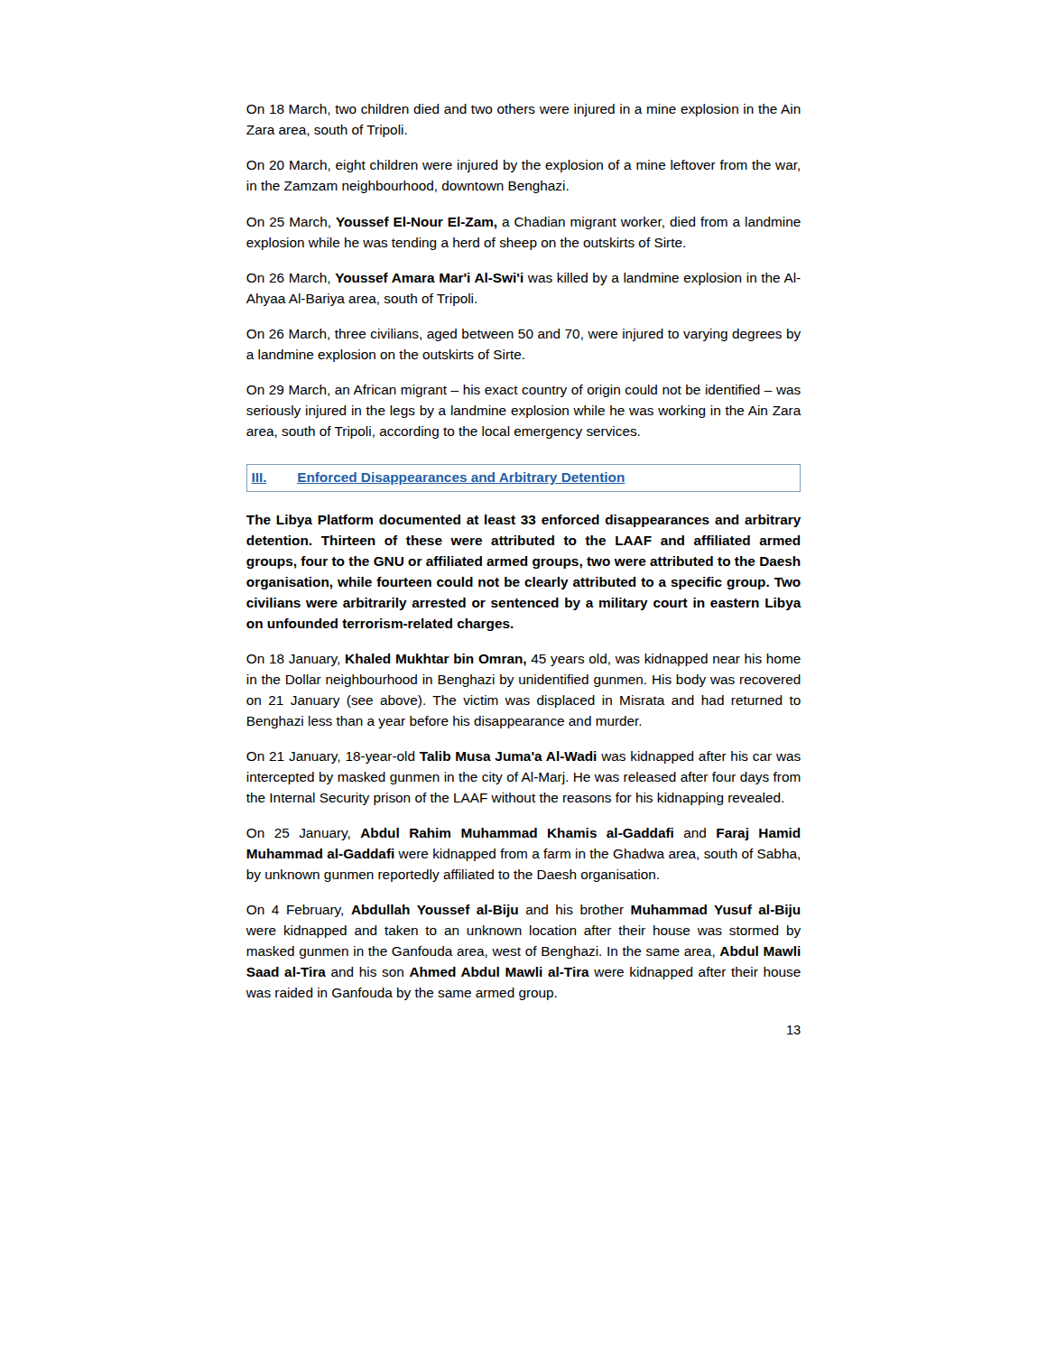On 18 March, two children died and two others were injured in a mine explosion in the Ain Zara area, south of Tripoli.
On 20 March, eight children were injured by the explosion of a mine leftover from the war, in the Zamzam neighbourhood, downtown Benghazi.
On 25 March, Youssef El-Nour El-Zam, a Chadian migrant worker, died from a landmine explosion while he was tending a herd of sheep on the outskirts of Sirte.
On 26 March, Youssef Amara Mar'i Al-Swi'i was killed by a landmine explosion in the Al-Ahyaa Al-Bariya area, south of Tripoli.
On 26 March, three civilians, aged between 50 and 70, were injured to varying degrees by a landmine explosion on the outskirts of Sirte.
On 29 March, an African migrant – his exact country of origin could not be identified – was seriously injured in the legs by a landmine explosion while he was working in the Ain Zara area, south of Tripoli, according to the local emergency services.
III. Enforced Disappearances and Arbitrary Detention
The Libya Platform documented at least 33 enforced disappearances and arbitrary detention. Thirteen of these were attributed to the LAAF and affiliated armed groups, four to the GNU or affiliated armed groups, two were attributed to the Daesh organisation, while fourteen could not be clearly attributed to a specific group. Two civilians were arbitrarily arrested or sentenced by a military court in eastern Libya on unfounded terrorism-related charges.
On 18 January, Khaled Mukhtar bin Omran, 45 years old, was kidnapped near his home in the Dollar neighbourhood in Benghazi by unidentified gunmen. His body was recovered on 21 January (see above). The victim was displaced in Misrata and had returned to Benghazi less than a year before his disappearance and murder.
On 21 January, 18-year-old Talib Musa Juma'a Al-Wadi was kidnapped after his car was intercepted by masked gunmen in the city of Al-Marj. He was released after four days from the Internal Security prison of the LAAF without the reasons for his kidnapping revealed.
On 25 January, Abdul Rahim Muhammad Khamis al-Gaddafi and Faraj Hamid Muhammad al-Gaddafi were kidnapped from a farm in the Ghadwa area, south of Sabha, by unknown gunmen reportedly affiliated to the Daesh organisation.
On 4 February, Abdullah Youssef al-Biju and his brother Muhammad Yusuf al-Biju were kidnapped and taken to an unknown location after their house was stormed by masked gunmen in the Ganfouda area, west of Benghazi. In the same area, Abdul Mawli Saad al-Tira and his son Ahmed Abdul Mawli al-Tira were kidnapped after their house was raided in Ganfouda by the same armed group.
13